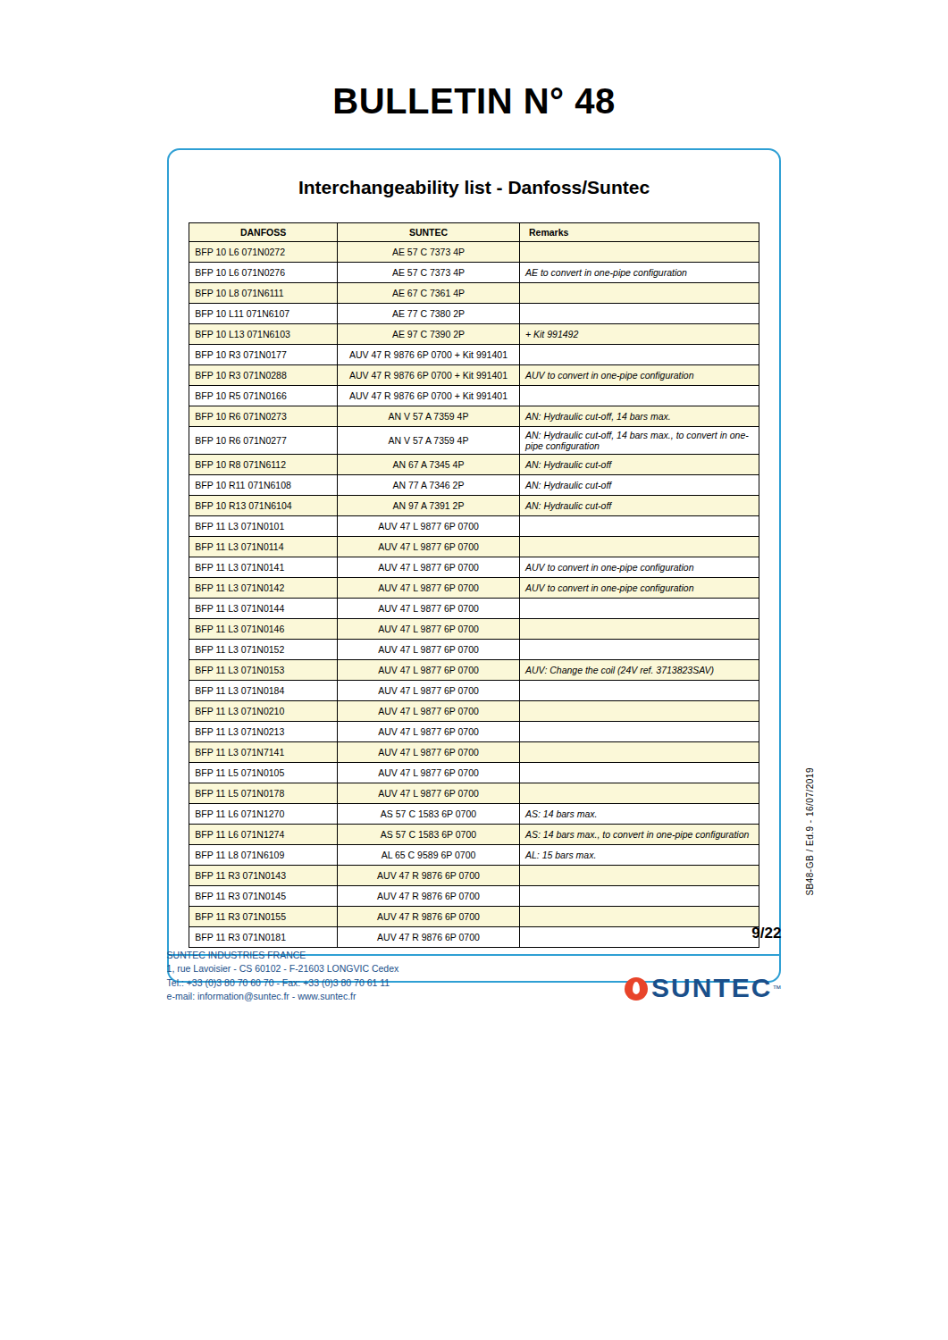BULLETIN N° 48
Interchangeability list - Danfoss/Suntec
| DANFOSS | SUNTEC | Remarks |
| --- | --- | --- |
| BFP 10 L6 071N0272 | AE 57 C 7373 4P | |
| BFP 10 L6 071N0276 | AE 57 C 7373 4P | AE to convert in one-pipe configuration |
| BFP 10 L8 071N6111 | AE 67 C 7361 4P | |
| BFP 10 L11 071N6107 | AE 77 C 7380 2P | |
| BFP 10 L13 071N6103 | AE 97 C 7390 2P | + Kit 991492 |
| BFP 10 R3 071N0177 | AUV 47 R 9876 6P 0700 + Kit 991401 | |
| BFP 10 R3 071N0288 | AUV 47 R 9876 6P 0700 + Kit 991401 | AUV to convert in one-pipe configuration |
| BFP 10 R5 071N0166 | AUV 47 R 9876 6P 0700 + Kit 991401 | |
| BFP 10 R6 071N0273 | AN V 57 A 7359 4P | AN: Hydraulic cut-off, 14 bars max. |
| BFP 10 R6 071N0277 | AN V 57 A 7359 4P | AN: Hydraulic cut-off, 14 bars max., to convert in one-pipe configuration |
| BFP 10 R8 071N6112 | AN 67 A 7345 4P | AN: Hydraulic cut-off |
| BFP 10 R11 071N6108 | AN 77 A 7346 2P | AN: Hydraulic cut-off |
| BFP 10 R13 071N6104 | AN 97 A 7391 2P | AN: Hydraulic cut-off |
| BFP 11 L3 071N0101 | AUV 47 L 9877 6P 0700 | |
| BFP 11 L3 071N0114 | AUV 47 L 9877 6P 0700 | |
| BFP 11 L3 071N0141 | AUV 47 L 9877 6P 0700 | AUV to convert in one-pipe configuration |
| BFP 11 L3 071N0142 | AUV 47 L 9877 6P 0700 | AUV to convert in one-pipe configuration |
| BFP 11 L3 071N0144 | AUV 47 L 9877 6P 0700 | |
| BFP 11 L3 071N0146 | AUV 47 L 9877 6P 0700 | |
| BFP 11 L3 071N0152 | AUV 47 L 9877 6P 0700 | |
| BFP 11 L3 071N0153 | AUV 47 L 9877 6P 0700 | AUV: Change the coil (24V ref. 3713823SAV) |
| BFP 11 L3 071N0184 | AUV 47 L 9877 6P 0700 | |
| BFP 11 L3 071N0210 | AUV 47 L 9877 6P 0700 | |
| BFP 11 L3 071N0213 | AUV 47 L 9877 6P 0700 | |
| BFP 11 L3 071N7141 | AUV 47 L 9877 6P 0700 | |
| BFP 11 L5 071N0105 | AUV 47 L 9877 6P 0700 | |
| BFP 11 L5 071N0178 | AUV 47 L 9877 6P 0700 | |
| BFP 11 L6 071N1270 | AS 57 C 1583 6P 0700 | AS: 14 bars max. |
| BFP 11 L6 071N1274 | AS 57 C 1583 6P 0700 | AS: 14 bars max., to convert in one-pipe configuration |
| BFP 11 L8 071N6109 | AL 65 C 9589 6P 0700 | AL: 15 bars max. |
| BFP 11 R3 071N0143 | AUV 47 R 9876 6P 0700 | |
| BFP 11 R3 071N0145 | AUV 47 R 9876 6P 0700 | |
| BFP 11 R3 071N0155 | AUV 47 R 9876 6P 0700 | |
| BFP 11 R3 071N0181 | AUV 47 R 9876 6P 0700 | |
SB48-GB / Ed.9 - 16/07/2019
9/22
SUNTEC INDUSTRIES FRANCE
1, rue Lavoisier - CS 60102 - F-21603 LONGVIC Cedex
Tel.: +33 (0)3 80 70 60 70 - Fax: +33 (0)3 80 70 61 11
e-mail: information@suntec.fr - www.suntec.fr
SUNTEC™